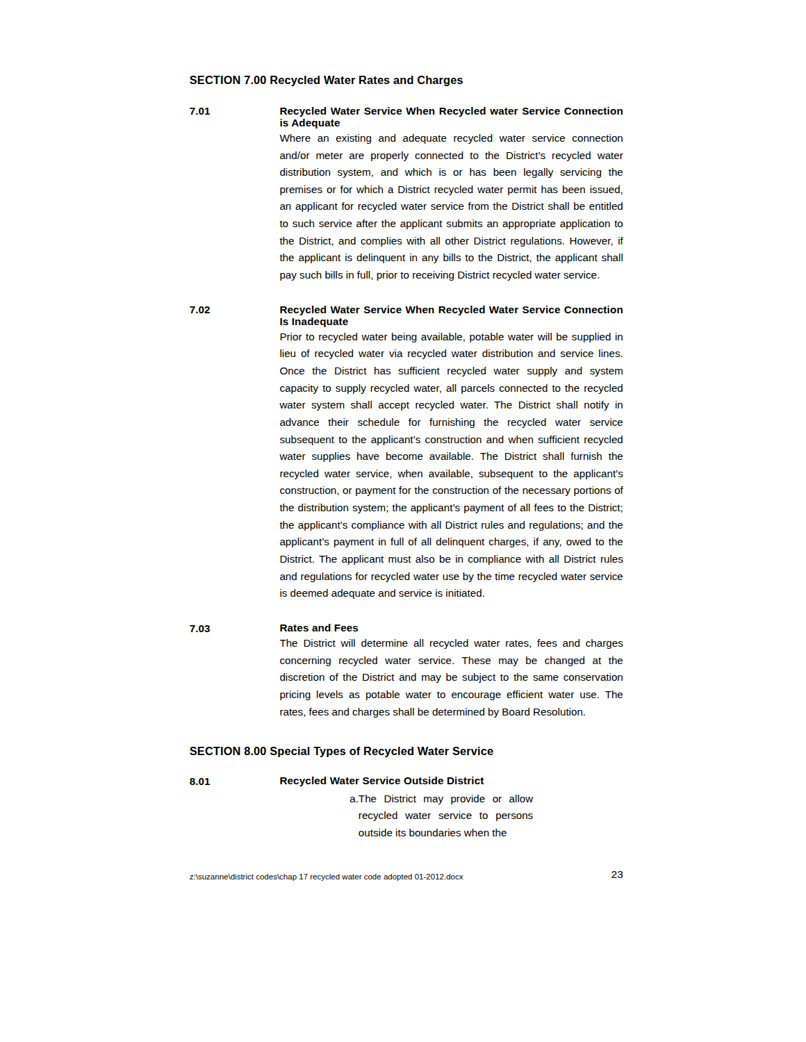SECTION 7.00 Recycled Water Rates and Charges
7.01
Recycled Water Service When Recycled water Service Connection is Adequate
Where an existing and adequate recycled water service connection and/or meter are properly connected to the District’s recycled water distribution system, and which is or has been legally servicing the premises or for which a District recycled water permit has been issued, an applicant for recycled water service from the District shall be entitled to such service after the applicant submits an appropriate application to the District, and complies with all other District regulations. However, if the applicant is delinquent in any bills to the District, the applicant shall pay such bills in full, prior to receiving District recycled water service.
7.02
Recycled Water Service When Recycled Water Service Connection Is Inadequate
Prior to recycled water being available, potable water will be supplied in lieu of recycled water via recycled water distribution and service lines. Once the District has sufficient recycled water supply and system capacity to supply recycled water, all parcels connected to the recycled water system shall accept recycled water. The District shall notify in advance their schedule for furnishing the recycled water service subsequent to the applicant’s construction and when sufficient recycled water supplies have become available. The District shall furnish the recycled water service, when available, subsequent to the applicant’s construction, or payment for the construction of the necessary portions of the distribution system; the applicant’s payment of all fees to the District; the applicant’s compliance with all District rules and regulations; and the applicant’s payment in full of all delinquent charges, if any, owed to the District. The applicant must also be in compliance with all District rules and regulations for recycled water use by the time recycled water service is deemed adequate and service is initiated.
7.03
Rates and Fees
The District will determine all recycled water rates, fees and charges concerning recycled water service. These may be changed at the discretion of the District and may be subject to the same conservation pricing levels as potable water to encourage efficient water use. The rates, fees and charges shall be determined by Board Resolution.
SECTION 8.00 Special Types of Recycled Water Service
8.01
Recycled Water Service Outside District
a. The District may provide or allow recycled water service to persons outside its boundaries when the
z:\suzanne\district codes\chap 17 recycled water code adopted 01-2012.docx 23